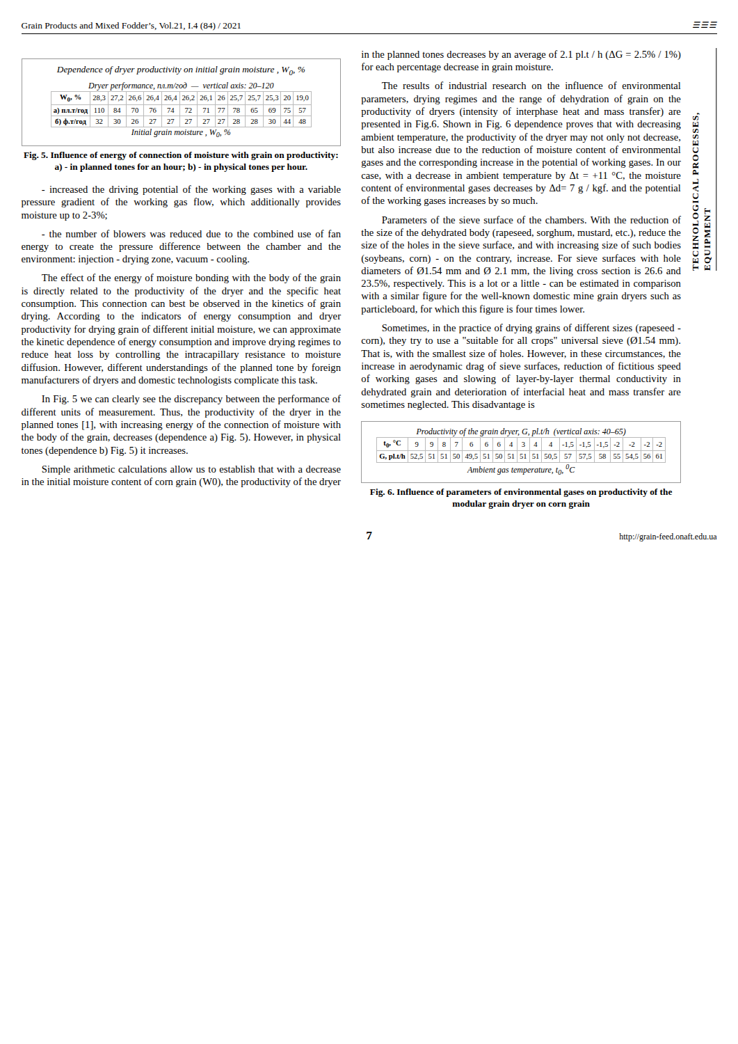☰☰☰ Grain Products and Mixed Fodder’s, Vol.21, I.4 (84) / 2021
TECHNOLOGICAL PROCESSES, EQUIPMENT
Dependence of dryer productivity on initial grain moisture , W0, %
Dryer performance, пл.т/год — vertical axis: 20–120
| W 0 , % | 28,3 | 27,2 | 26,6 | 26,4 | 26,4 | 26,2 | 26,1 | 26 | 25,7 | 25,7 | 25,3 | 20 | 19,0 |
| a) пл.т/год | 110 | 84 | 70 | 76 | 74 | 72 | 71 | 77 | 78 | 65 | 69 | 75 | 57 |
| б) ф.т/год | 32 | 30 | 26 | 27 | 27 | 27 | 27 | 27 | 28 | 28 | 30 | 44 | 48 |
Initial grain moisture , W0, %
Fig. 5. Influence of energy of connection of moisture with grain on productivity: a) - in planned tones for an hour; b) - in physical tones per hour.
- increased the driving potential of the working gases with a variable pressure gradient of the working gas flow, which additionally provides moisture up to 2-3%;
- the number of blowers was reduced due to the combined use of fan energy to create the pressure difference between the chamber and the environment: injection - drying zone, vacuum - cooling.
The effect of the energy of moisture bonding with the body of the grain is directly related to the productivity of the dryer and the specific heat consumption. This connection can best be observed in the kinetics of grain drying. According to the indicators of energy consumption and dryer productivity for drying grain of different initial moisture, we can approximate the kinetic dependence of energy consumption and improve drying regimes to reduce heat loss by controlling the intracapillary resistance to moisture diffusion. However, different understandings of the planned tone by foreign manufacturers of dryers and domestic technologists complicate this task.
In Fig. 5 we can clearly see the discrepancy between the performance of different units of measurement. Thus, the productivity of the dryer in the planned tones [1], with increasing energy of the connection of moisture with the body of the grain, decreases (dependence a) Fig. 5). However, in physical tones (dependence b) Fig. 5) it increases.
Simple arithmetic calculations allow us to establish that with a decrease in the initial moisture content of corn grain (W0), the productivity of the dryer in the planned tones decreases by an average of 2.1 pl.t / h (ΔG = 2.5% / 1%) for each percentage decrease in grain moisture.
The results of industrial research on the influence of environmental parameters, drying regimes and the range of dehydration of grain on the productivity of dryers (intensity of interphase heat and mass transfer) are presented in Fig.6. Shown in Fig. 6 dependence proves that with decreasing ambient temperature, the productivity of the dryer may not only not decrease, but also increase due to the reduction of moisture content of environmental gases and the corresponding increase in the potential of working gases. In our case, with a decrease in ambient temperature by Δt = +11 °C, the moisture content of environmental gases decreases by Δd= 7 g / kgf. and the potential of the working gases increases by so much.
Parameters of the sieve surface of the chambers. With the reduction of the size of the dehydrated body (rapeseed, sorghum, mustard, etc.), reduce the size of the holes in the sieve surface, and with increasing size of such bodies (soybeans, corn) - on the contrary, increase. For sieve surfaces with hole diameters of Ø1.54 mm and Ø 2.1 mm, the living cross section is 26.6 and 23.5%, respectively. This is a lot or a little - can be estimated in comparison with a similar figure for the well-known domestic mine grain dryers such as particleboard, for which this figure is four times lower.
Sometimes, in the practice of drying grains of different sizes (rapeseed - corn), they try to use a "suitable for all crops" universal sieve (Ø1.54 mm). That is, with the smallest size of holes. However, in these circumstances, the increase in aerodynamic drag of sieve surfaces, reduction of fictitious speed of working gases and slowing of layer-by-layer thermal conductivity in dehydrated grain and deterioration of interfacial heat and mass transfer are sometimes neglected. This disadvantage is
Productivity of the grain dryer, G, pl.t/h (vertical axis: 40–65)
| t 0 , °C | 9 | 9 | 8 | 7 | 6 | 6 | 6 | 4 | 3 | 4 | 4 | -1,5 | -1,5 | -1,5 | -2 | -2 | -2 | -2 |
| G, pl.t/h | 52,5 | 51 | 51 | 50 | 49,5 | 51 | 50 | 51 | 51 | 51 | 50,5 | 57 | 57,5 | 58 | 55 | 54,5 | 56 | 61 |
Ambient gas temperature, t0, 0C
Fig. 6. Influence of parameters of environmental gases on productivity of the modular grain dryer on corn grain
7
http://grain-feed.onaft.edu.ua